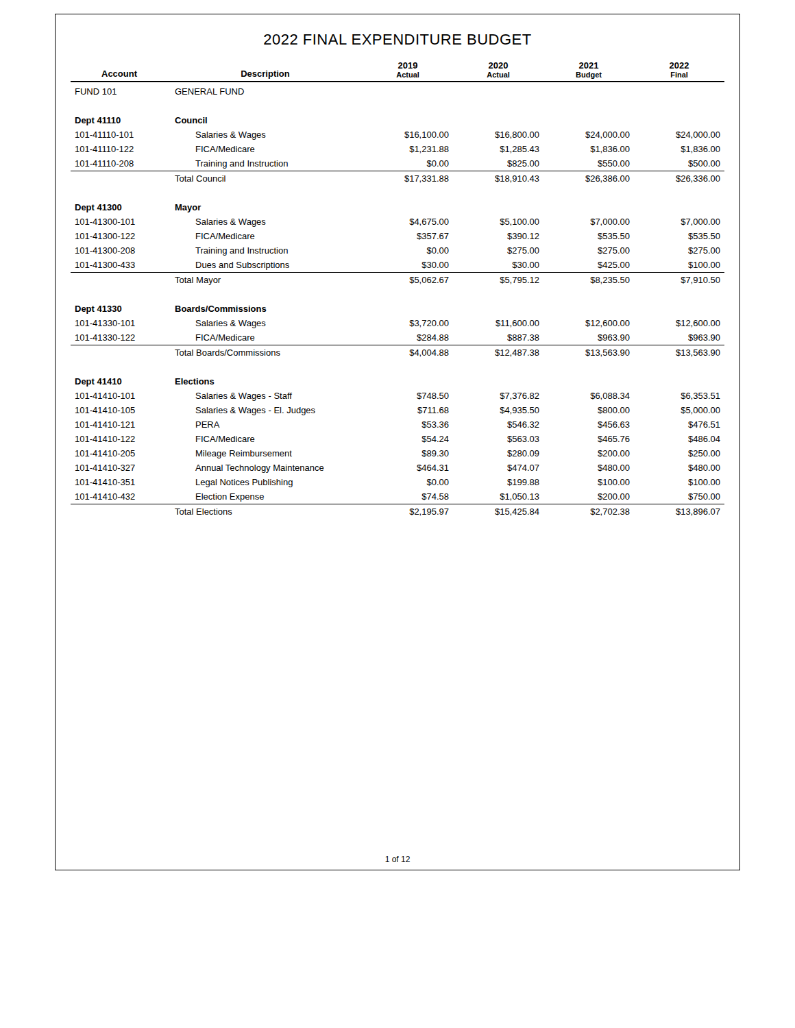2022 FINAL EXPENDITURE BUDGET
| Account | Description | 2019 Actual | 2020 Actual | 2021 Budget | 2022 Final |
| --- | --- | --- | --- | --- | --- |
| FUND 101 | GENERAL FUND | | | | |
| Dept 41110 | Council | | | | |
| 101-41110-101 | Salaries & Wages | $16,100.00 | $16,800.00 | $24,000.00 | $24,000.00 |
| 101-41110-122 | FICA/Medicare | $1,231.88 | $1,285.43 | $1,836.00 | $1,836.00 |
| 101-41110-208 | Training and Instruction | $0.00 | $825.00 | $550.00 | $500.00 |
| | Total Council | $17,331.88 | $18,910.43 | $26,386.00 | $26,336.00 |
| Dept 41300 | Mayor | | | | |
| 101-41300-101 | Salaries & Wages | $4,675.00 | $5,100.00 | $7,000.00 | $7,000.00 |
| 101-41300-122 | FICA/Medicare | $357.67 | $390.12 | $535.50 | $535.50 |
| 101-41300-208 | Training and Instruction | $0.00 | $275.00 | $275.00 | $275.00 |
| 101-41300-433 | Dues and Subscriptions | $30.00 | $30.00 | $425.00 | $100.00 |
| | Total Mayor | $5,062.67 | $5,795.12 | $8,235.50 | $7,910.50 |
| Dept 41330 | Boards/Commissions | | | | |
| 101-41330-101 | Salaries & Wages | $3,720.00 | $11,600.00 | $12,600.00 | $12,600.00 |
| 101-41330-122 | FICA/Medicare | $284.88 | $887.38 | $963.90 | $963.90 |
| | Total Boards/Commissions | $4,004.88 | $12,487.38 | $13,563.90 | $13,563.90 |
| Dept 41410 | Elections | | | | |
| 101-41410-101 | Salaries & Wages - Staff | $748.50 | $7,376.82 | $6,088.34 | $6,353.51 |
| 101-41410-105 | Salaries & Wages - El. Judges | $711.68 | $4,935.50 | $800.00 | $5,000.00 |
| 101-41410-121 | PERA | $53.36 | $546.32 | $456.63 | $476.51 |
| 101-41410-122 | FICA/Medicare | $54.24 | $563.03 | $465.76 | $486.04 |
| 101-41410-205 | Mileage Reimbursement | $89.30 | $280.09 | $200.00 | $250.00 |
| 101-41410-327 | Annual Technology Maintenance | $464.31 | $474.07 | $480.00 | $480.00 |
| 101-41410-351 | Legal Notices Publishing | $0.00 | $199.88 | $100.00 | $100.00 |
| 101-41410-432 | Election Expense | $74.58 | $1,050.13 | $200.00 | $750.00 |
| | Total Elections | $2,195.97 | $15,425.84 | $2,702.38 | $13,896.07 |
1 of 12